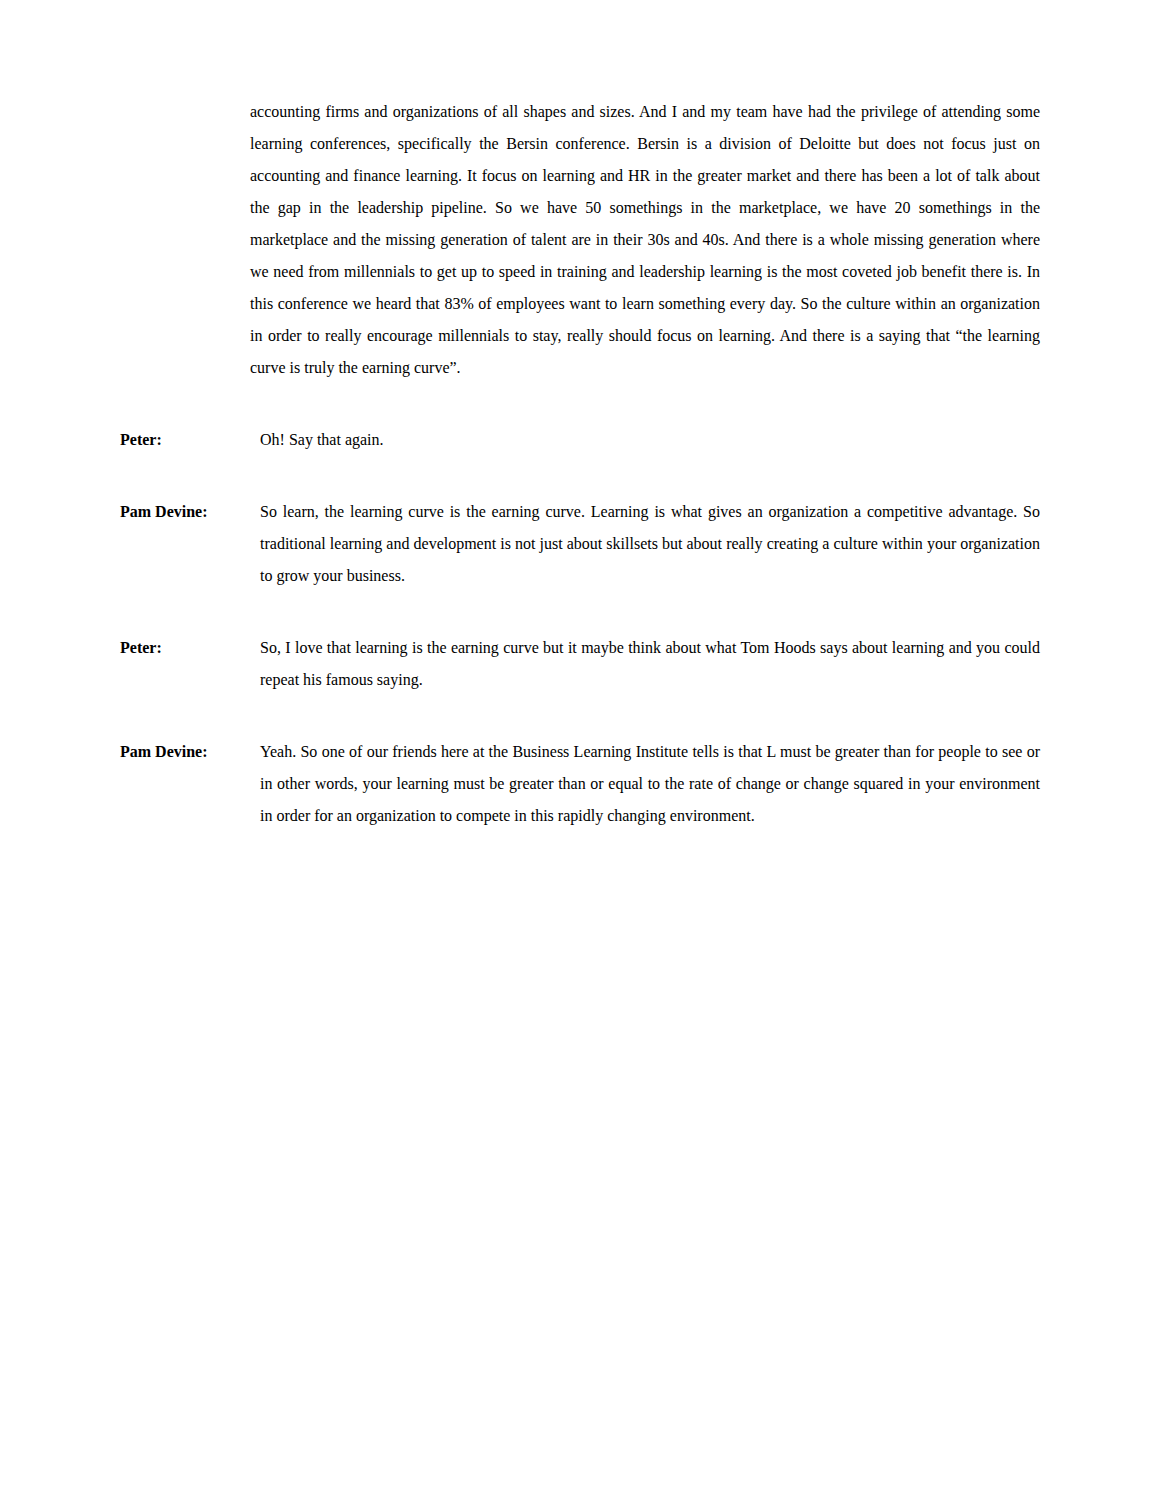accounting firms and organizations of all shapes and sizes. And I and my team have had the privilege of attending some learning conferences, specifically the Bersin conference. Bersin is a division of Deloitte but does not focus just on accounting and finance learning. It focus on learning and HR in the greater market and there has been a lot of talk about the gap in the leadership pipeline. So we have 50 somethings in the marketplace, we have 20 somethings in the marketplace and the missing generation of talent are in their 30s and 40s. And there is a whole missing generation where we need from millennials to get up to speed in training and leadership learning is the most coveted job benefit there is. In this conference we heard that 83% of employees want to learn something every day. So the culture within an organization in order to really encourage millennials to stay, really should focus on learning. And there is a saying that “the learning curve is truly the earning curve”.
Peter:
Oh! Say that again.
Pam Devine:
So learn, the learning curve is the earning curve. Learning is what gives an organization a competitive advantage. So traditional learning and development is not just about skillsets but about really creating a culture within your organization to grow your business.
Peter:
So, I love that learning is the earning curve but it maybe think about what Tom Hoods says about learning and you could repeat his famous saying.
Pam Devine:
Yeah. So one of our friends here at the Business Learning Institute tells is that L must be greater than for people to see or in other words, your learning must be greater than or equal to the rate of change or change squared in your environment in order for an organization to compete in this rapidly changing environment.